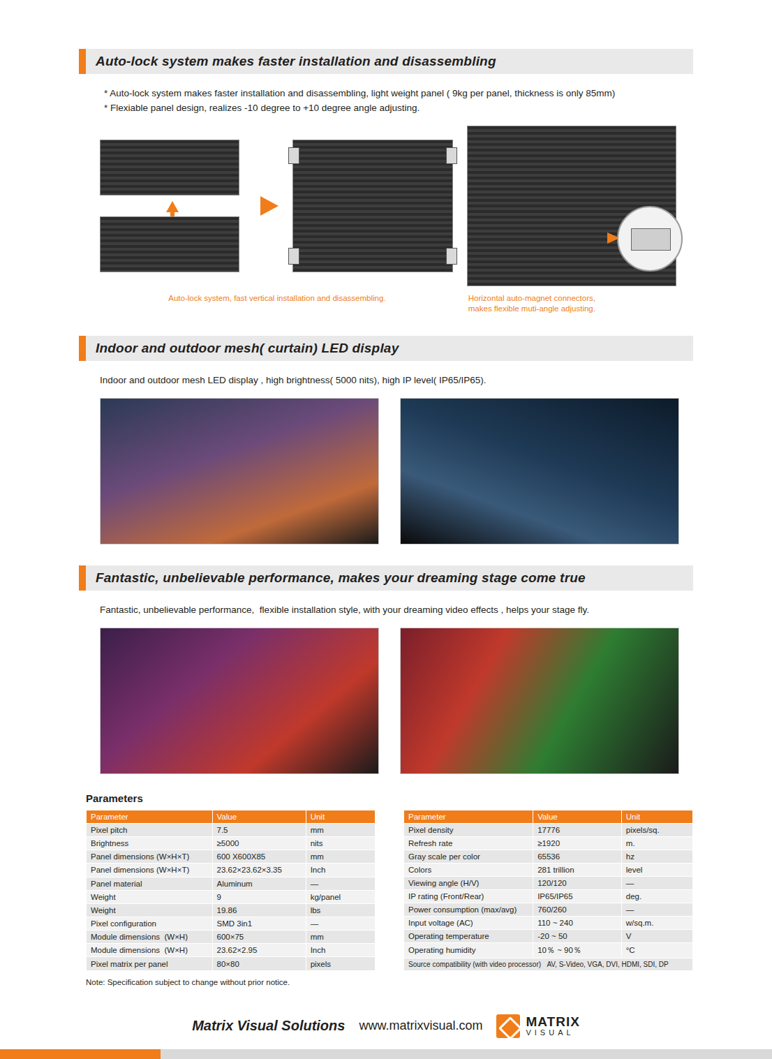Auto-lock system makes faster installation and disassembling
* Auto-lock system makes faster installation and disassembling, light weight panel ( 9kg per panel, thickness is only 85mm)
* Flexiable panel design, realizes -10 degree to +10 degree angle adjusting.
Auto-lock system, fast vertical installation and disassembling.
Horizontal auto-magnet connectors,
makes flexible muti-angle adjusting.
Indoor and outdoor mesh( curtain) LED display
Indoor and outdoor mesh LED display , high brightness( 5000 nits), high IP level( IP65/IP65).
Fantastic, unbelievable performance, makes your dreaming stage come true
Fantastic, unbelievable performance, flexible installation style, with your dreaming video effects , helps your stage fly.
Parameters
| Parameter | Value | Unit |
| --- | --- | --- |
| Pixel pitch | 7.5 | mm |
| Brightness | ≥5000 | nits |
| Panel dimensions (W×H×T) | 600 X600X85 | mm |
| Panel dimensions (W×H×T) | 23.62×23.62×3.35 | Inch |
| Panel material | Aluminum | — |
| Weight | 9 | kg/panel |
| Weight | 19.86 | lbs |
| Pixel configuration | SMD 3in1 | — |
| Module dimensions (W×H) | 600×75 | mm |
| Module dimensions (W×H) | 23.62×2.95 | Inch |
| Pixel matrix per panel | 80×80 | pixels |
| Parameter | Value | Unit |
| --- | --- | --- |
| Pixel density | 17776 | pixels/sq. |
| Refresh rate | ≥1920 | m. |
| Gray scale per color | 65536 | hz |
| Colors | 281 trillion | level |
| Viewing angle (H/V) | 120/120 | — |
| IP rating (Front/Rear) | IP65/IP65 | deg. |
| Power consumption (max/avg) | 760/260 | — |
| Input voltage (AC) | 110 ~ 240 | w/sq.m. |
| Operating temperature | -20 ~ 50 | V |
| Operating humidity | 10％ ~ 90％ | °C |
| Source compatibility (with video processor) AV, S-Video, VGA, DVI, HDMI, SDI, DP |
Note: Specification subject to change without prior notice.
Matrix Visual Solutions
www.matrixvisual.com
MATRIX
VISUAL